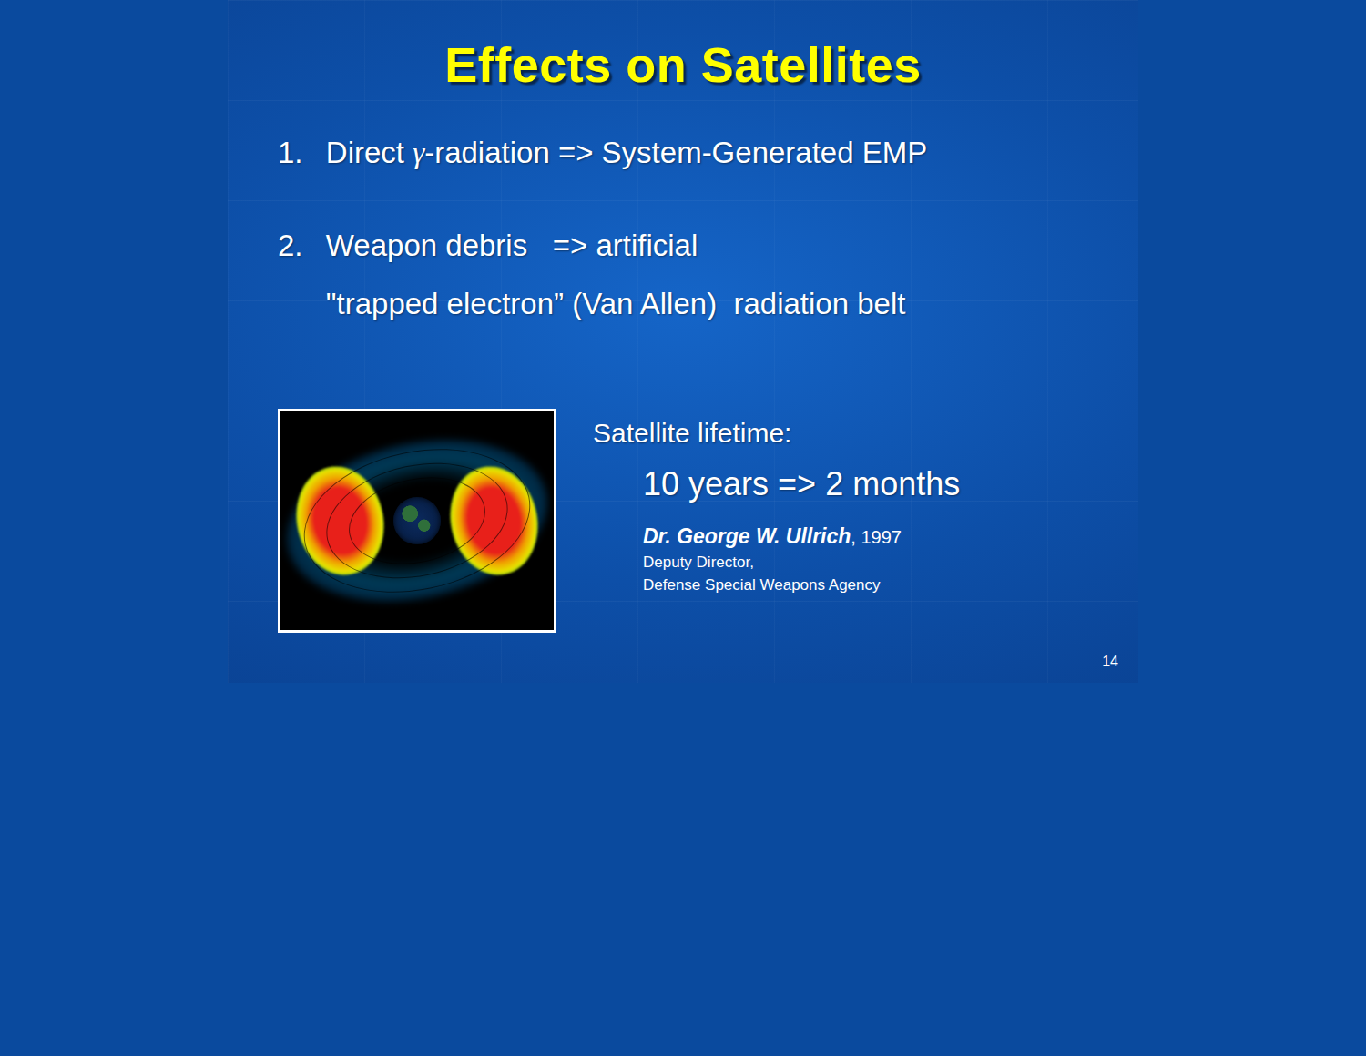Effects on Satellites
1. Direct γ-radiation => System-Generated EMP
2. Weapon debris => artificial "trapped electron” (Van Allen) radiation belt
Satellite lifetime:
10 years => 2 months
Dr. George W. Ullrich, 1997
Deputy Director,
Defense Special Weapons Agency
14